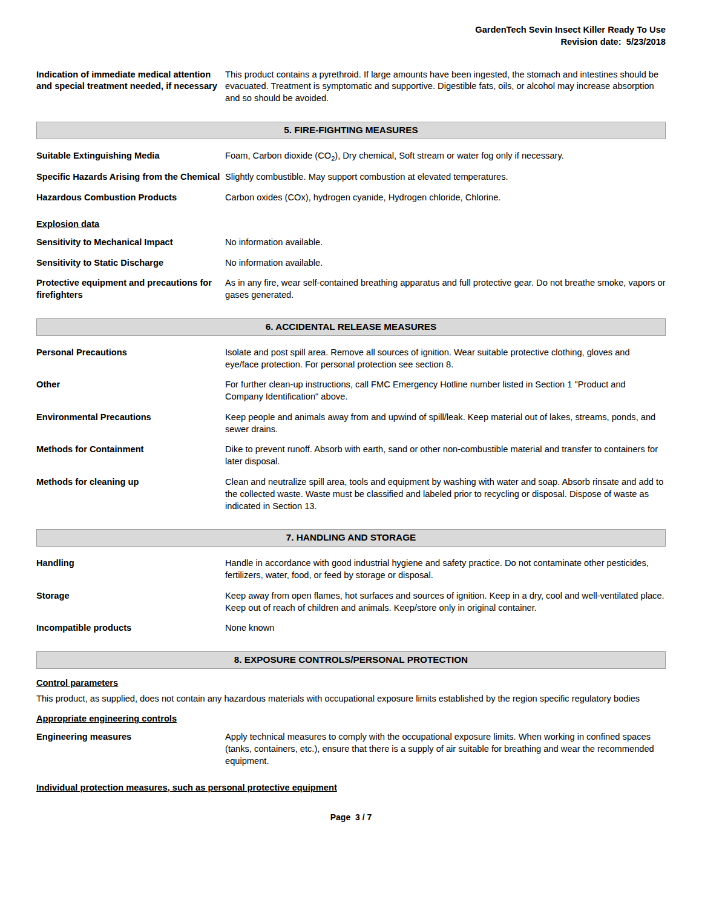GardenTech Sevin Insect Killer Ready To Use
Revision date: 5/23/2018
| Indication of immediate medical attention and special treatment needed, if necessary | This product contains a pyrethroid. If large amounts have been ingested, the stomach and intestines should be evacuated. Treatment is symptomatic and supportive. Digestible fats, oils, or alcohol may increase absorption and so should be avoided. |
5. FIRE-FIGHTING MEASURES
| Suitable Extinguishing Media | Foam, Carbon dioxide (CO 2 ), Dry chemical, Soft stream or water fog only if necessary. |
| Specific Hazards Arising from the Chemical | Slightly combustible. May support combustion at elevated temperatures. |
| Hazardous Combustion Products | Carbon oxides (COx), hydrogen cyanide, Hydrogen chloride, Chlorine. |
Explosion data
| Sensitivity to Mechanical Impact | No information available. |
| Sensitivity to Static Discharge | No information available. |
| Protective equipment and precautions for firefighters | As in any fire, wear self-contained breathing apparatus and full protective gear. Do not breathe smoke, vapors or gases generated. |
6. ACCIDENTAL RELEASE MEASURES
| Personal Precautions | Isolate and post spill area. Remove all sources of ignition. Wear suitable protective clothing, gloves and eye/face protection. For personal protection see section 8. |
| Other | For further clean-up instructions, call FMC Emergency Hotline number listed in Section 1 "Product and Company Identification" above. |
| Environmental Precautions | Keep people and animals away from and upwind of spill/leak. Keep material out of lakes, streams, ponds, and sewer drains. |
| Methods for Containment | Dike to prevent runoff. Absorb with earth, sand or other non-combustible material and transfer to containers for later disposal. |
| Methods for cleaning up | Clean and neutralize spill area, tools and equipment by washing with water and soap. Absorb rinsate and add to the collected waste. Waste must be classified and labeled prior to recycling or disposal. Dispose of waste as indicated in Section 13. |
7. HANDLING AND STORAGE
| Handling | Handle in accordance with good industrial hygiene and safety practice. Do not contaminate other pesticides, fertilizers, water, food, or feed by storage or disposal. |
| Storage | Keep away from open flames, hot surfaces and sources of ignition. Keep in a dry, cool and well-ventilated place. Keep out of reach of children and animals. Keep/store only in original container. |
| Incompatible products | None known |
8. EXPOSURE CONTROLS/PERSONAL PROTECTION
Control parameters
This product, as supplied, does not contain any hazardous materials with occupational exposure limits established by the region specific regulatory bodies
Appropriate engineering controls
| Engineering measures | Apply technical measures to comply with the occupational exposure limits. When working in confined spaces (tanks, containers, etc.), ensure that there is a supply of air suitable for breathing and wear the recommended equipment. |
Individual protection measures, such as personal protective equipment
Page 3 / 7